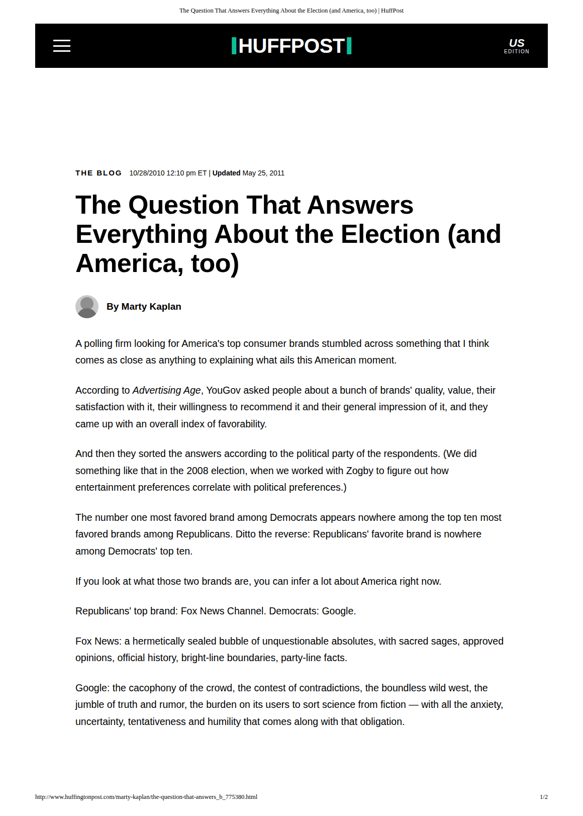The Question That Answers Everything About the Election (and America, too) | HuffPost
HUFFPOST
US
EDITION
THE BLOG 10/28/2010 12:10 pm ET | Updated May 25, 2011
The Question That Answers Everything About the Election (and America, too)
By Marty Kaplan
A polling firm looking for America's top consumer brands stumbled across something that I think comes as close as anything to explaining what ails this American moment.
According to Advertising Age, YouGov asked people about a bunch of brands' quality, value, their satisfaction with it, their willingness to recommend it and their general impression of it, and they came up with an overall index of favorability.
And then they sorted the answers according to the political party of the respondents. (We did something like that in the 2008 election, when we worked with Zogby to figure out how entertainment preferences correlate with political preferences.)
The number one most favored brand among Democrats appears nowhere among the top ten most favored brands among Republicans. Ditto the reverse: Republicans' favorite brand is nowhere among Democrats' top ten.
If you look at what those two brands are, you can infer a lot about America right now.
Republicans' top brand: Fox News Channel. Democrats: Google.
Fox News: a hermetically sealed bubble of unquestionable absolutes, with sacred sages, approved opinions, official history, bright-line boundaries, party-line facts.
Google: the cacophony of the crowd, the contest of contradictions, the boundless wild west, the jumble of truth and rumor, the burden on its users to sort science from fiction — with all the anxiety, uncertainty, tentativeness and humility that comes along with that obligation.
http://www.huffingtonpost.com/marty-kaplan/the-question-that-answers_b_775380.html 1/2